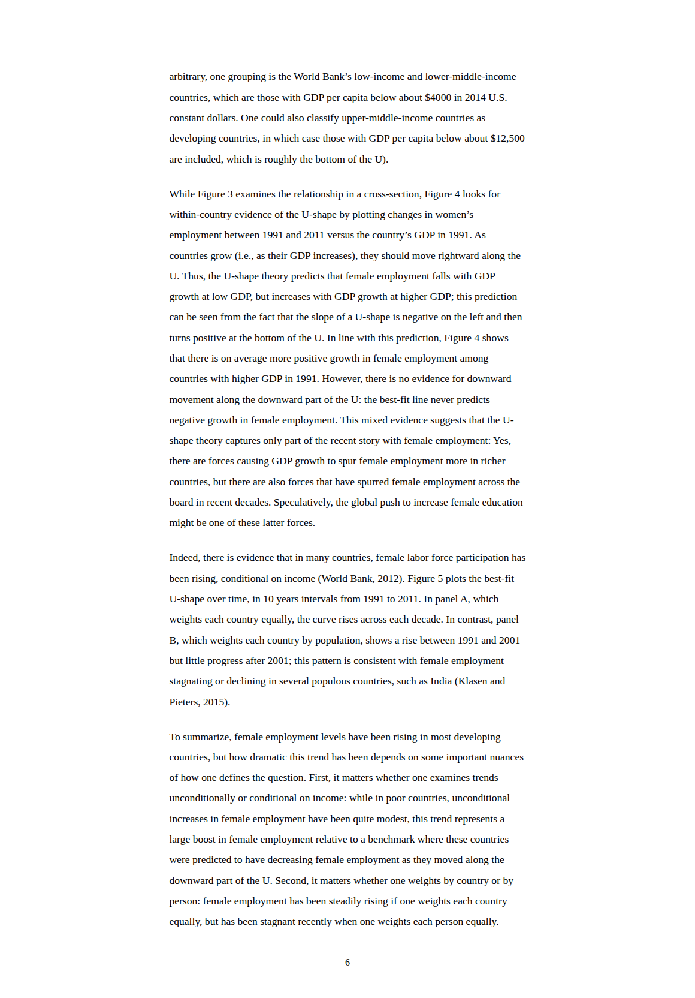arbitrary, one grouping is the World Bank’s low-income and lower-middle-income countries, which are those with GDP per capita below about $4000 in 2014 U.S. constant dollars. One could also classify upper-middle-income countries as developing countries, in which case those with GDP per capita below about $12,500 are included, which is roughly the bottom of the U).
While Figure 3 examines the relationship in a cross-section, Figure 4 looks for within-country evidence of the U-shape by plotting changes in women’s employment between 1991 and 2011 versus the country’s GDP in 1991. As countries grow (i.e., as their GDP increases), they should move rightward along the U. Thus, the U-shape theory predicts that female employment falls with GDP growth at low GDP, but increases with GDP growth at higher GDP; this prediction can be seen from the fact that the slope of a U-shape is negative on the left and then turns positive at the bottom of the U. In line with this prediction, Figure 4 shows that there is on average more positive growth in female employment among countries with higher GDP in 1991. However, there is no evidence for downward movement along the downward part of the U: the best-fit line never predicts negative growth in female employment. This mixed evidence suggests that the U-shape theory captures only part of the recent story with female employment: Yes, there are forces causing GDP growth to spur female employment more in richer countries, but there are also forces that have spurred female employment across the board in recent decades. Speculatively, the global push to increase female education might be one of these latter forces.
Indeed, there is evidence that in many countries, female labor force participation has been rising, conditional on income (World Bank, 2012). Figure 5 plots the best-fit U-shape over time, in 10 years intervals from 1991 to 2011. In panel A, which weights each country equally, the curve rises across each decade. In contrast, panel B, which weights each country by population, shows a rise between 1991 and 2001 but little progress after 2001; this pattern is consistent with female employment stagnating or declining in several populous countries, such as India (Klasen and Pieters, 2015).
To summarize, female employment levels have been rising in most developing countries, but how dramatic this trend has been depends on some important nuances of how one defines the question. First, it matters whether one examines trends unconditionally or conditional on income: while in poor countries, unconditional increases in female employment have been quite modest, this trend represents a large boost in female employment relative to a benchmark where these countries were predicted to have decreasing female employment as they moved along the downward part of the U. Second, it matters whether one weights by country or by person: female employment has been steadily rising if one weights each country equally, but has been stagnant recently when one weights each person equally.
6